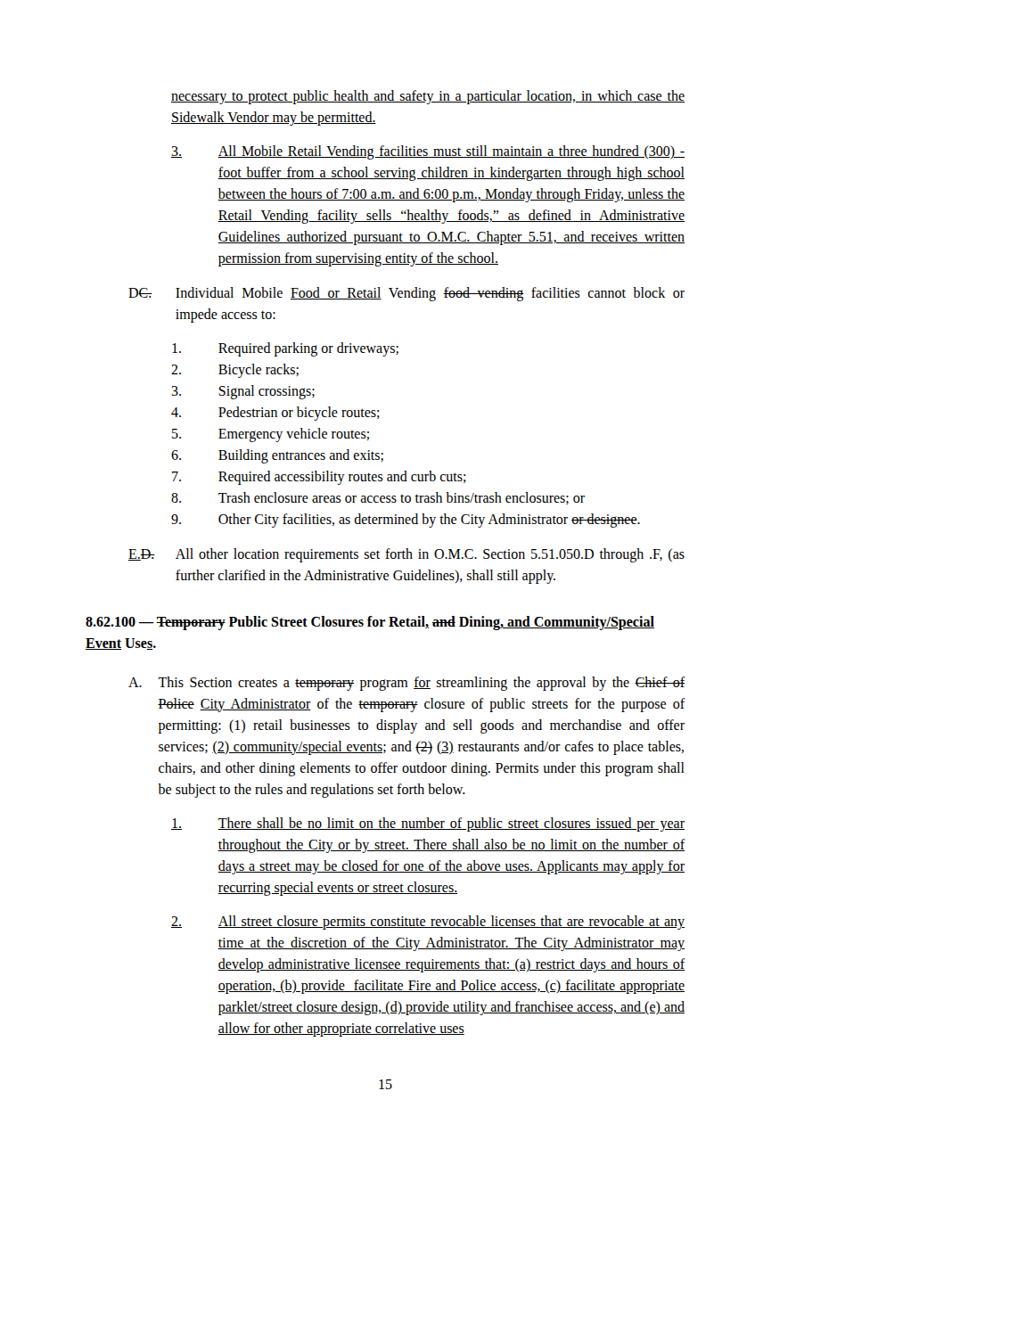necessary to protect public health and safety in a particular location, in which case the Sidewalk Vendor may be permitted.
3.
All Mobile Retail Vending facilities must still maintain a three hundred (300) -foot buffer from a school serving children in kindergarten through high school between the hours of 7:00 a.m. and 6:00 p.m., Monday through Friday, unless the Retail Vending facility sells “healthy foods,” as defined in Administrative Guidelines authorized pursuant to O.M.C. Chapter 5.51, and receives written permission from supervising entity of the school.
DC.
Individual Mobile Food or Retail Vending food vending facilities cannot block or impede access to:
1.
Required parking or driveways;
2.
Bicycle racks;
3.
Signal crossings;
4.
Pedestrian or bicycle routes;
5.
Emergency vehicle routes;
6.
Building entrances and exits;
7.
Required accessibility routes and curb cuts;
8.
Trash enclosure areas or access to trash bins/trash enclosures; or
9.
Other City facilities, as determined by the City Administrator or designee.
E. D.
All other location requirements set forth in O.M.C. Section 5.51.050.D through .F, (as further clarified in the Administrative Guidelines), shall still apply.
8.62.100 — Temporary Public Street Closures for Retail, and Dining, and Community/Special Event Uses.
A.
This Section creates a temporary program for streamlining the approval by the Chief of Police City Administrator of the temporary closure of public streets for the purpose of permitting: (1) retail businesses to display and sell goods and merchandise and offer services; (2) community/special events; and (2) (3) restaurants and/or cafes to place tables, chairs, and other dining elements to offer outdoor dining. Permits under this program shall be subject to the rules and regulations set forth below.
1.
There shall be no limit on the number of public street closures issued per year throughout the City or by street. There shall also be no limit on the number of days a street may be closed for one of the above uses. Applicants may apply for recurring special events or street closures.
2.
All street closure permits constitute revocable licenses that are revocable at any time at the discretion of the City Administrator. The City Administrator may develop administrative licensee requirements that: (a) restrict days and hours of operation, (b) provide facilitate Fire and Police access, (c) facilitate appropriate parklet/street closure design, (d) provide utility and franchisee access, and (e) and allow for other appropriate correlative uses
15